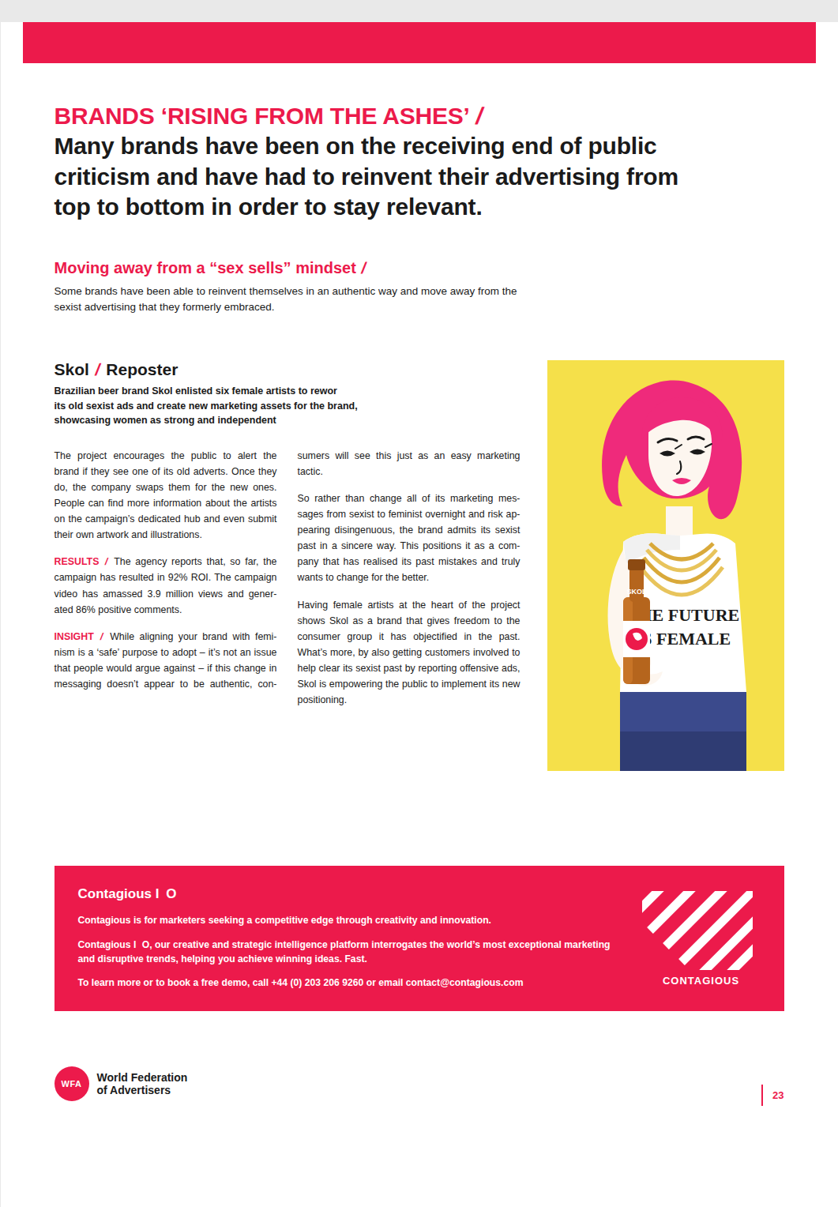Brands ‘rising from the ashes’ /
Many brands have been on the receiving end of public criticism and have had to reinvent their advertising from top to bottom in order to stay relevant.
Moving away from a “sex sells” mindset /
Some brands have been able to reinvent themselves in an authentic way and move away from the sexist advertising that they formerly embraced.
Skol / Reposter
Brazilian beer brand Skol enlisted six female artists to rewor
its old sexist ads and create new marketing assets for the brand,
showcasing women as strong and independent
The project encourages the public to alert the brand if they see one of its old adverts. Once they do, the company swaps them for the new ones. People can find more information about the artists on the campaign’s dedicated hub and even submit their own artwork and illustrations.
RESULTS / The agency reports that, so far, the campaign has resulted in 92% ROI. The campaign video has amassed 3.9 million views and generated 86% positive comments.
INSIGHT / While aligning your brand with feminism is a ‘safe’ purpose to adopt – it’s not an issue that people would argue against – if this change in messaging doesn’t appear to be authentic, consumers will see this just as an easy marketing tactic.
So rather than change all of its marketing messages from sexist to feminist overnight and risk appearing disingenuous, the brand admits its sexist past in a sincere way. This positions it as a company that has realised its past mistakes and truly wants to change for the better.
Having female artists at the heart of the project shows Skol as a brand that gives freedom to the consumer group it has objectified in the past. What’s more, by also getting customers involved to help clear its sexist past by reporting offensive ads, Skol is empowering the public to implement its new positioning.
THE FUTURE IS FEMALE SKOL
Contagious I/O
Contagious is for marketers seeking a competitive edge through creativity and innovation.
Contagious I/O, our creative and strategic intelligence platform interrogates the world’s most exceptional marketing and disruptive trends, helping you achieve winning ideas. Fast.
To learn more or to book a free demo, call +44 (0) 203 206 9260 or email contact@contagious.com
CONTAGIOUS
WFA
World Federation
of Advertisers
23